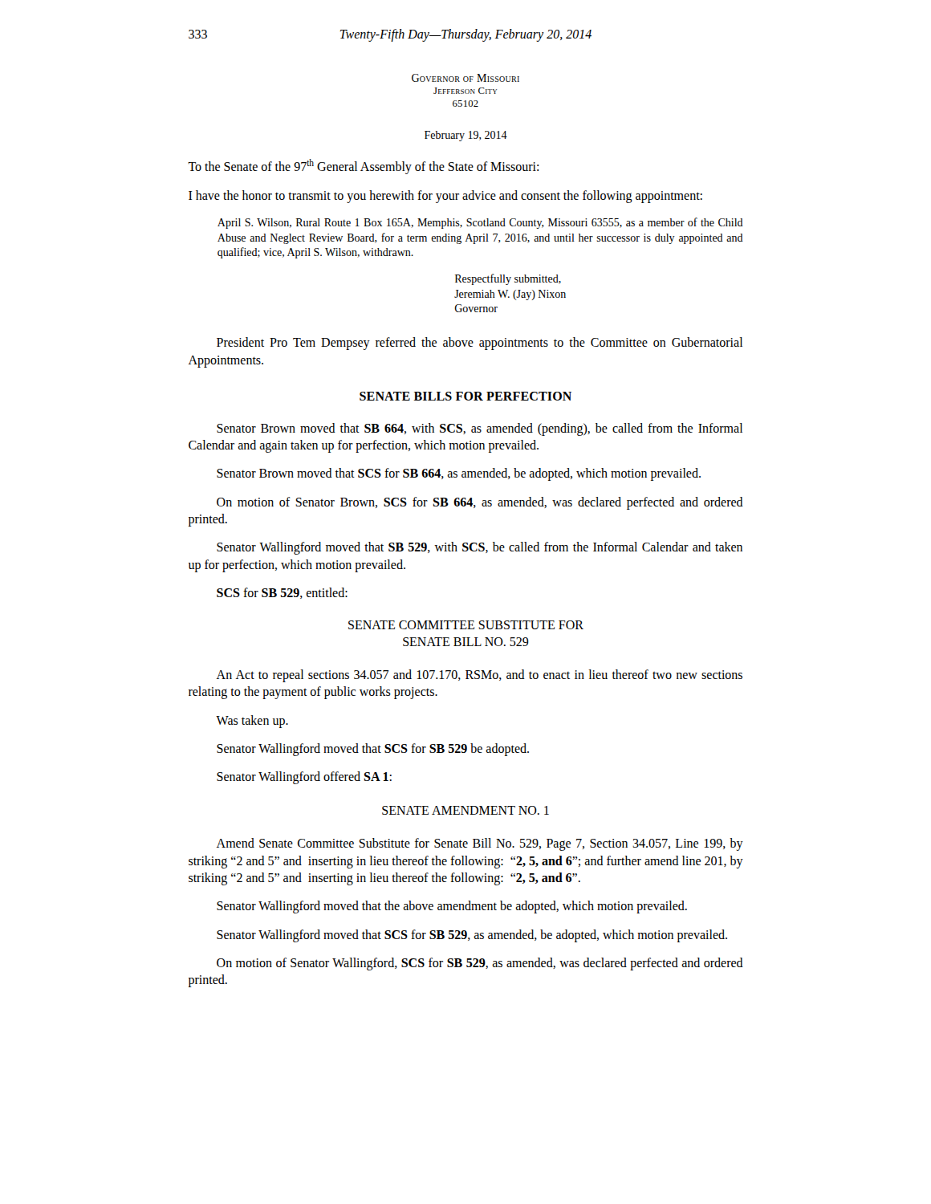333
Twenty-Fifth Day—Thursday, February 20, 2014
Governor of Missouri
Jefferson City
65102
February 19, 2014
To the Senate of the 97th General Assembly of the State of Missouri:
I have the honor to transmit to you herewith for your advice and consent the following appointment:
April S. Wilson, Rural Route 1 Box 165A, Memphis, Scotland County, Missouri 63555, as a member of the Child Abuse and Neglect Review Board, for a term ending April 7, 2016, and until her successor is duly appointed and qualified; vice, April S. Wilson, withdrawn.
Respectfully submitted,
Jeremiah W. (Jay) Nixon
Governor
President Pro Tem Dempsey referred the above appointments to the Committee on Gubernatorial Appointments.
SENATE BILLS FOR PERFECTION
Senator Brown moved that SB 664, with SCS, as amended (pending), be called from the Informal Calendar and again taken up for perfection, which motion prevailed.
Senator Brown moved that SCS for SB 664, as amended, be adopted, which motion prevailed.
On motion of Senator Brown, SCS for SB 664, as amended, was declared perfected and ordered printed.
Senator Wallingford moved that SB 529, with SCS, be called from the Informal Calendar and taken up for perfection, which motion prevailed.
SCS for SB 529, entitled:
SENATE COMMITTEE SUBSTITUTE FOR
SENATE BILL NO. 529
An Act to repeal sections 34.057 and 107.170, RSMo, and to enact in lieu thereof two new sections relating to the payment of public works projects.
Was taken up.
Senator Wallingford moved that SCS for SB 529 be adopted.
Senator Wallingford offered SA 1:
SENATE AMENDMENT NO. 1
Amend Senate Committee Substitute for Senate Bill No. 529, Page 7, Section 34.057, Line 199, by striking “2 and 5” and inserting in lieu thereof the following: “2, 5, and 6”; and further amend line 201, by striking “2 and 5” and inserting in lieu thereof the following: “2, 5, and 6”.
Senator Wallingford moved that the above amendment be adopted, which motion prevailed.
Senator Wallingford moved that SCS for SB 529, as amended, be adopted, which motion prevailed.
On motion of Senator Wallingford, SCS for SB 529, as amended, was declared perfected and ordered printed.